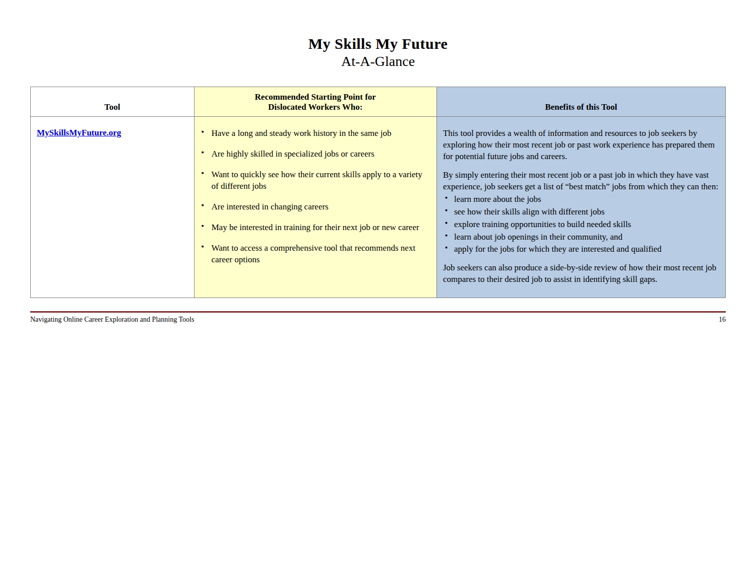My Skills My Future
At-A-Glance
| Tool | Recommended Starting Point for Dislocated Workers Who: | Benefits of this Tool |
| --- | --- | --- |
| MySkillsMyFuture.org | Have a long and steady work history in the same job Are highly skilled in specialized jobs or careers Want to quickly see how their current skills apply to a variety of different jobs Are interested in changing careers May be interested in training for their next job or new career Want to access a comprehensive tool that recommends next career options | This tool provides a wealth of information and resources to job seekers by exploring how their most recent job or past work experience has prepared them for potential future jobs and careers. By simply entering their most recent job or a past job in which they have vast experience, job seekers get a list of “best match” jobs from which they can then: learn more about the jobs see how their skills align with different jobs explore training opportunities to build needed skills learn about job openings in their community, and apply for the jobs for which they are interested and qualified Job seekers can also produce a side-by-side review of how their most recent job compares to their desired job to assist in identifying skill gaps. |
Navigating Online Career Exploration and Planning Tools 16